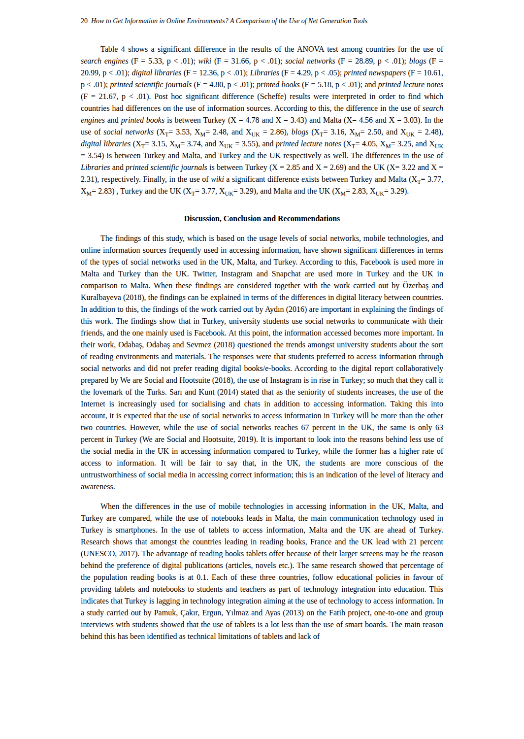20 How to Get Information in Online Environments? A Comparison of the Use of Net Generation Tools
Table 4 shows a significant difference in the results of the ANOVA test among countries for the use of search engines (F = 5.33, p < .01); wiki (F = 31.66, p < .01); social networks (F = 28.89, p < .01); blogs (F = 20.99, p < .01); digital libraries (F = 12.36, p < .01); Libraries (F = 4.29, p < .05); printed newspapers (F = 10.61, p < .01); printed scientific journals (F = 4.80, p < .01); printed books (F = 5.18, p < .01); and printed lecture notes (F = 21.67, p < .01). Post hoc significant difference (Scheffe) results were interpreted in order to find which countries had differences on the use of information sources. According to this, the difference in the use of search engines and printed books is between Turkey (X = 4.78 and X = 3.43) and Malta (X= 4.56 and X = 3.03). In the use of social networks (XT= 3.53, XM= 2.48, and XUK = 2.86), blogs (XT= 3.16, XM= 2.50, and XUK = 2.48), digital libraries (XT= 3.15, XM= 3.74, and XUK = 3.55), and printed lecture notes (XT= 4.05, XM= 3.25, and XUK = 3.54) is between Turkey and Malta, and Turkey and the UK respectively as well. The differences in the use of Libraries and printed scientific journals is between Turkey (X = 2.85 and X = 2.69) and the UK (X= 3.22 and X = 2.31), respectively. Finally, in the use of wiki a significant difference exists between Turkey and Malta (XT= 3.77, XM= 2.83) , Turkey and the UK (XT= 3.77, XUK= 3.29), and Malta and the UK (XM= 2.83, XUK= 3.29).
Discussion, Conclusion and Recommendations
The findings of this study, which is based on the usage levels of social networks, mobile technologies, and online information sources frequently used in accessing information, have shown significant differences in terms of the types of social networks used in the UK, Malta, and Turkey. According to this, Facebook is used more in Malta and Turkey than the UK. Twitter, Instagram and Snapchat are used more in Turkey and the UK in comparison to Malta. When these findings are considered together with the work carried out by Özerbaş and Kuralbayeva (2018), the findings can be explained in terms of the differences in digital literacy between countries. In addition to this, the findings of the work carried out by Aydın (2016) are important in explaining the findings of this work. The findings show that in Turkey, university students use social networks to communicate with their friends, and the one mainly used is Facebook. At this point, the information accessed becomes more important. In their work, Odabaş, Odabaş and Sevmez (2018) questioned the trends amongst university students about the sort of reading environments and materials. The responses were that students preferred to access information through social networks and did not prefer reading digital books/e-books. According to the digital report collaboratively prepared by We are Social and Hootsuite (2018), the use of Instagram is in rise in Turkey; so much that they call it the lovemark of the Turks. Sarı and Kunt (2014) stated that as the seniority of students increases, the use of the Internet is increasingly used for socialising and chats in addition to accessing information. Taking this into account, it is expected that the use of social networks to access information in Turkey will be more than the other two countries. However, while the use of social networks reaches 67 percent in the UK, the same is only 63 percent in Turkey (We are Social and Hootsuite, 2019). It is important to look into the reasons behind less use of the social media in the UK in accessing information compared to Turkey, while the former has a higher rate of access to information. It will be fair to say that, in the UK, the students are more conscious of the untrustworthiness of social media in accessing correct information; this is an indication of the level of literacy and awareness.
When the differences in the use of mobile technologies in accessing information in the UK, Malta, and Turkey are compared, while the use of notebooks leads in Malta, the main communication technology used in Turkey is smartphones. In the use of tablets to access information, Malta and the UK are ahead of Turkey. Research shows that amongst the countries leading in reading books, France and the UK lead with 21 percent (UNESCO, 2017). The advantage of reading books tablets offer because of their larger screens may be the reason behind the preference of digital publications (articles, novels etc.). The same research showed that percentage of the population reading books is at 0.1. Each of these three countries, follow educational policies in favour of providing tablets and notebooks to students and teachers as part of technology integration into education. This indicates that Turkey is lagging in technology integration aiming at the use of technology to access information. In a study carried out by Pamuk, Çakır, Ergun, Yılmaz and Ayas (2013) on the Fatih project, one-to-one and group interviews with students showed that the use of tablets is a lot less than the use of smart boards. The main reason behind this has been identified as technical limitations of tablets and lack of